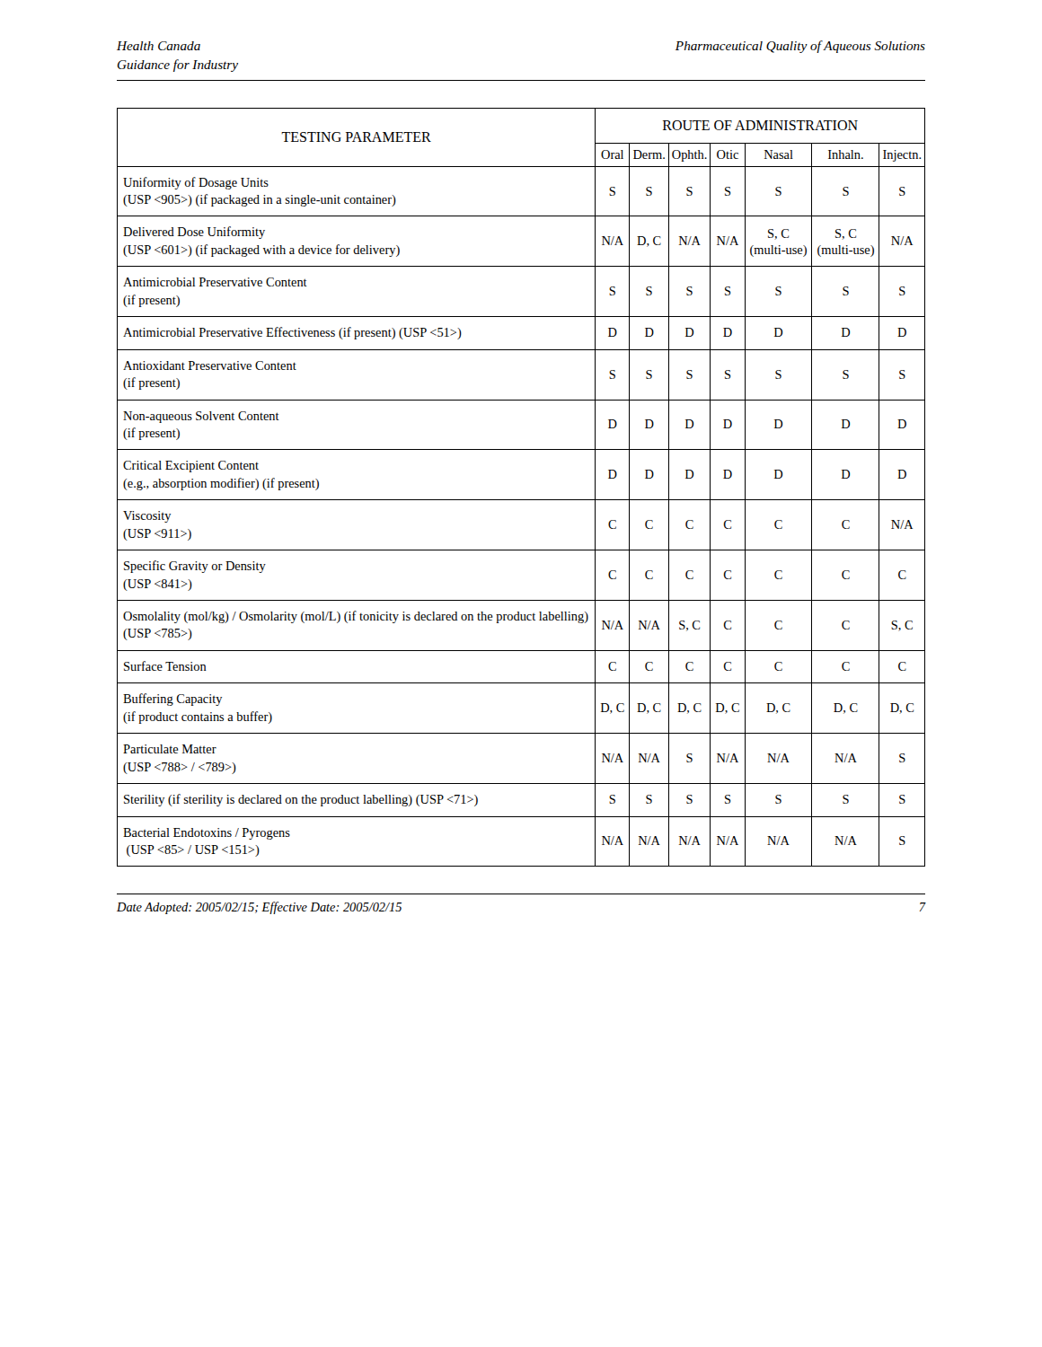Health Canada
Guidance for Industry
Pharmaceutical Quality of Aqueous Solutions
| TESTING PARAMETER | ROUTE OF ADMINISTRATION |
| --- | --- |
| Oral | Derm. | Ophth. | Otic | Nasal | Inhaln. | Injectn. |
| Uniformity of Dosage Units (USP <905>) (if packaged in a single-unit container) | S | S | S | S | S | S | S |
| Delivered Dose Uniformity (USP <601>) (if packaged with a device for delivery) | N/A | D, C | N/A | N/A | S, C (multi-use) | S, C (multi-use) | N/A |
| Antimicrobial Preservative Content (if present) | S | S | S | S | S | S | S |
| Antimicrobial Preservative Effectiveness (if present) (USP <51>) | D | D | D | D | D | D | D |
| Antioxidant Preservative Content (if present) | S | S | S | S | S | S | S |
| Non-aqueous Solvent Content (if present) | D | D | D | D | D | D | D |
| Critical Excipient Content (e.g., absorption modifier) (if present) | D | D | D | D | D | D | D |
| Viscosity (USP <911>) | C | C | C | C | C | C | N/A |
| Specific Gravity or Density (USP <841>) | C | C | C | C | C | C | C |
| Osmolality (mol/kg) / Osmolarity (mol/L) (if tonicity is declared on the product labelling) (USP <785>) | N/A | N/A | S, C | C | C | C | S, C |
| Surface Tension | C | C | C | C | C | C | C |
| Buffering Capacity (if product contains a buffer) | D, C | D, C | D, C | D, C | D, C | D, C | D, C |
| Particulate Matter (USP <788> / <789>) | N/A | N/A | S | N/A | N/A | N/A | S |
| Sterility (if sterility is declared on the product labelling) (USP <71>) | S | S | S | S | S | S | S |
| Bacterial Endotoxins / Pyrogens (USP <85> / USP <151>) | N/A | N/A | N/A | N/A | N/A | N/A | S |
Date Adopted: 2005/02/15; Effective Date: 2005/02/15
7